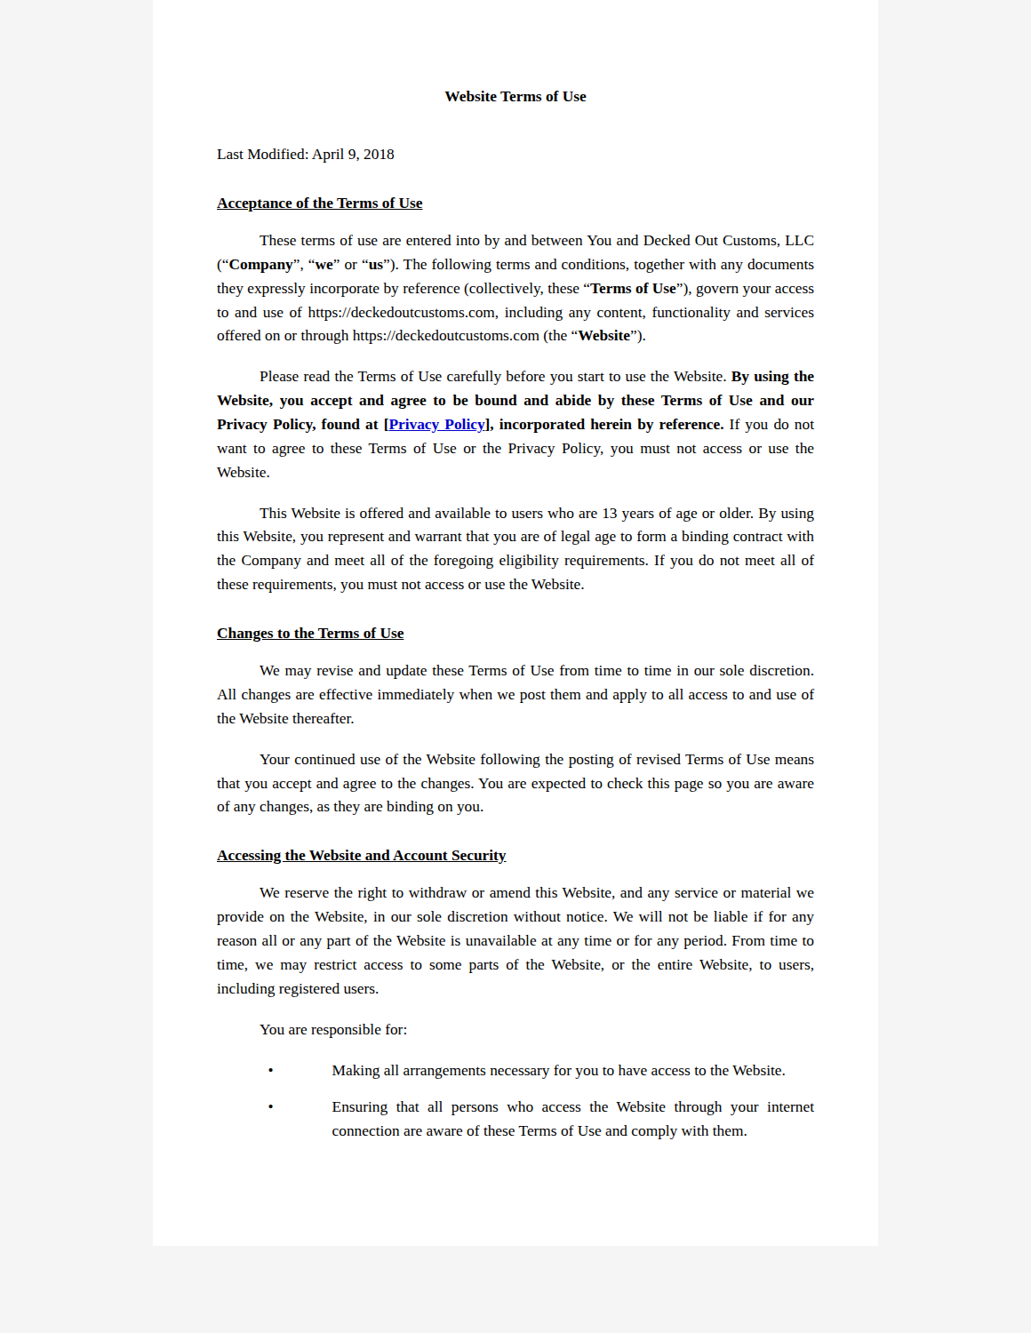Website Terms of Use
Last Modified: April 9, 2018
Acceptance of the Terms of Use
These terms of use are entered into by and between You and Decked Out Customs, LLC (“Company”, “we” or “us”). The following terms and conditions, together with any documents they expressly incorporate by reference (collectively, these “Terms of Use”), govern your access to and use of https://deckedoutcustoms.com, including any content, functionality and services offered on or through https://deckedoutcustoms.com (the “Website”).
Please read the Terms of Use carefully before you start to use the Website. By using the Website, you accept and agree to be bound and abide by these Terms of Use and our Privacy Policy, found at [Privacy Policy], incorporated herein by reference. If you do not want to agree to these Terms of Use or the Privacy Policy, you must not access or use the Website.
This Website is offered and available to users who are 13 years of age or older. By using this Website, you represent and warrant that you are of legal age to form a binding contract with the Company and meet all of the foregoing eligibility requirements. If you do not meet all of these requirements, you must not access or use the Website.
Changes to the Terms of Use
We may revise and update these Terms of Use from time to time in our sole discretion. All changes are effective immediately when we post them and apply to all access to and use of the Website thereafter.
Your continued use of the Website following the posting of revised Terms of Use means that you accept and agree to the changes. You are expected to check this page so you are aware of any changes, as they are binding on you.
Accessing the Website and Account Security
We reserve the right to withdraw or amend this Website, and any service or material we provide on the Website, in our sole discretion without notice. We will not be liable if for any reason all or any part of the Website is unavailable at any time or for any period. From time to time, we may restrict access to some parts of the Website, or the entire Website, to users, including registered users.
You are responsible for:
Making all arrangements necessary for you to have access to the Website.
Ensuring that all persons who access the Website through your internet connection are aware of these Terms of Use and comply with them.